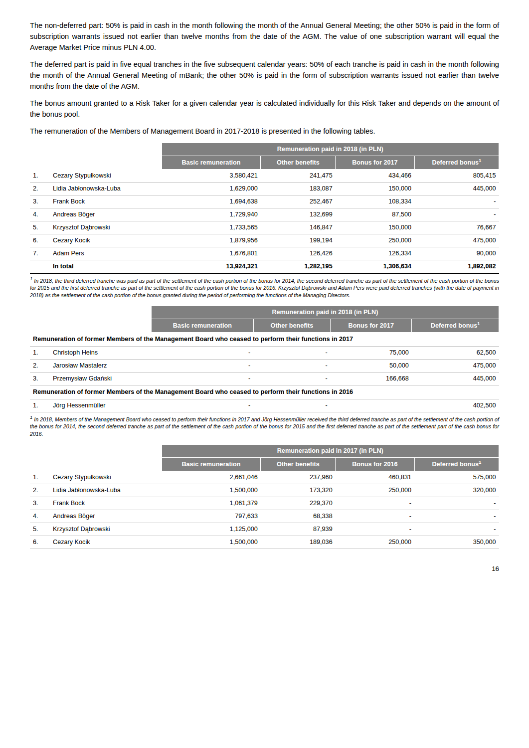The non-deferred part: 50% is paid in cash in the month following the month of the Annual General Meeting; the other 50% is paid in the form of subscription warrants issued not earlier than twelve months from the date of the AGM. The value of one subscription warrant will equal the Average Market Price minus PLN 4.00.
The deferred part is paid in five equal tranches in the five subsequent calendar years: 50% of each tranche is paid in cash in the month following the month of the Annual General Meeting of mBank; the other 50% is paid in the form of subscription warrants issued not earlier than twelve months from the date of the AGM.
The bonus amount granted to a Risk Taker for a given calendar year is calculated individually for this Risk Taker and depends on the amount of the bonus pool.
The remuneration of the Members of Management Board in 2017-2018 is presented in the following tables.
| | Remuneration paid in 2018 (in PLN) |
| | Basic remuneration | Other benefits | Bonus for 2017 | Deferred bonus 1 |
| 1. | Cezary Stypułkowski | 3,580,421 | 241,475 | 434,466 | 805,415 |
| 2. | Lidia Jabłonowska-Luba | 1,629,000 | 183,087 | 150,000 | 445,000 |
| 3. | Frank Bock | 1,694,638 | 252,467 | 108,334 | - |
| 4. | Andreas Böger | 1,729,940 | 132,699 | 87,500 | - |
| 5. | Krzysztof Dąbrowski | 1,733,565 | 146,847 | 150,000 | 76,667 |
| 6. | Cezary Kocik | 1,879,956 | 199,194 | 250,000 | 475,000 |
| 7. | Adam Pers | 1,676,801 | 126,426 | 126,334 | 90,000 |
| | In total | 13,924,321 | 1,282,195 | 1,306,634 | 1,892,082 |
1 In 2018, the third deferred tranche was paid as part of the settlement of the cash portion of the bonus for 2014, the second deferred tranche as part of the settlement of the cash portion of the bonus for 2015 and the first deferred tranche as part of the settlement of the cash portion of the bonus for 2016. Krzysztof Dąbrowski and Adam Pers were paid deferred tranches (with the date of payment in 2018) as the settlement of the cash portion of the bonus granted during the period of performing the functions of the Managing Directors.
| | Remuneration paid in 2018 (in PLN) |
| | Basic remuneration | Other benefits | Bonus for 2017 | Deferred bonus 1 |
| Remuneration of former Members of the Management Board who ceased to perform their functions in 2017 |
| 1. | Christoph Heins | - | - | 75,000 | 62,500 |
| 2. | Jarosław Mastalerz | - | - | 50,000 | 475,000 |
| 3. | Przemysław Gdański | - | - | 166,668 | 445,000 |
| Remuneration of former Members of the Management Board who ceased to perform their functions in 2016 |
| 1. | Jörg Hessenmüller | - | - | | 402,500 |
1 In 2018, Members of the Management Board who ceased to perform their functions in 2017 and Jörg Hessenmüller received the third deferred tranche as part of the settlement of the cash portion of the bonus for 2014, the second deferred tranche as part of the settlement of the cash portion of the bonus for 2015 and the first deferred tranche as part of the settlement part of the cash bonus for 2016.
| | Remuneration paid in 2017 (in PLN) |
| | Basic remuneration | Other benefits | Bonus for 2016 | Deferred bonus 1 |
| 1. | Cezary Stypułkowski | 2,661,046 | 237,960 | 460,831 | 575,000 |
| 2. | Lidia Jabłonowska-Luba | 1,500,000 | 173,320 | 250,000 | 320,000 |
| 3. | Frank Bock | 1,061,379 | 229,370 | - | - |
| 4. | Andreas Böger | 797,633 | 68,338 | - | - |
| 5. | Krzysztof Dąbrowski | 1,125,000 | 87,939 | - | - |
| 6. | Cezary Kocik | 1,500,000 | 189,036 | 250,000 | 350,000 |
16